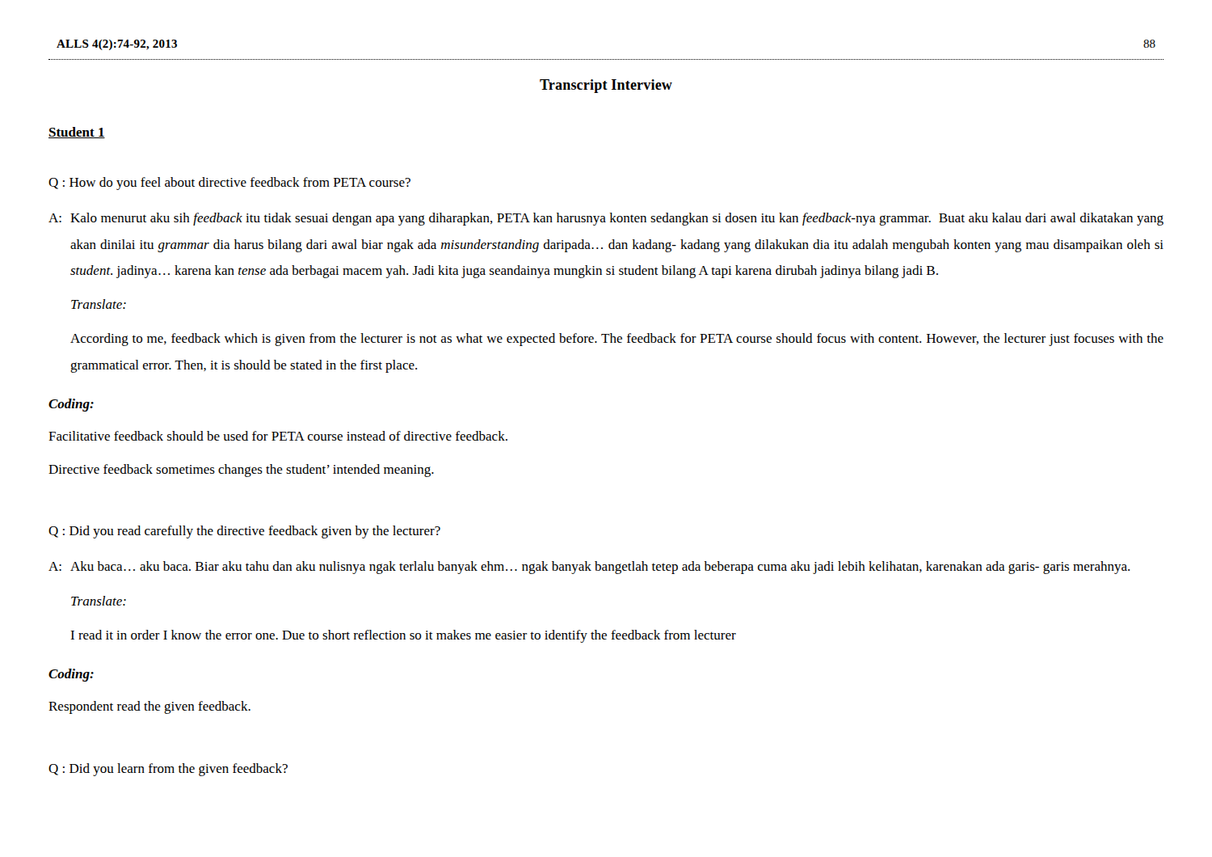ALLS 4(2):74-92, 2013 88
Transcript Interview
Student 1
Q : How do you feel about directive feedback from PETA course?
A:
Kalo menurut aku sih feedback itu tidak sesuai dengan apa yang diharapkan, PETA kan harusnya konten sedangkan si dosen itu kan feedback-nya grammar. Buat aku kalau dari awal dikatakan yang akan dinilai itu grammar dia harus bilang dari awal biar ngak ada misunderstanding daripada… dan kadang- kadang yang dilakukan dia itu adalah mengubah konten yang mau disampaikan oleh si student. jadinya… karena kan tense ada berbagai macem yah. Jadi kita juga seandainya mungkin si student bilang A tapi karena dirubah jadinya bilang jadi B.
Translate:
According to me, feedback which is given from the lecturer is not as what we expected before. The feedback for PETA course should focus with content. However, the lecturer just focuses with the grammatical error. Then, it is should be stated in the first place.
Coding:
Facilitative feedback should be used for PETA course instead of directive feedback.
Directive feedback sometimes changes the student’ intended meaning.
Q : Did you read carefully the directive feedback given by the lecturer?
A:
Aku baca… aku baca. Biar aku tahu dan aku nulisnya ngak terlalu banyak ehm… ngak banyak bangetlah tetep ada beberapa cuma aku jadi lebih kelihatan, karenakan ada garis- garis merahnya.
Translate:
I read it in order I know the error one. Due to short reflection so it makes me easier to identify the feedback from lecturer
Coding:
Respondent read the given feedback.
Q : Did you learn from the given feedback?